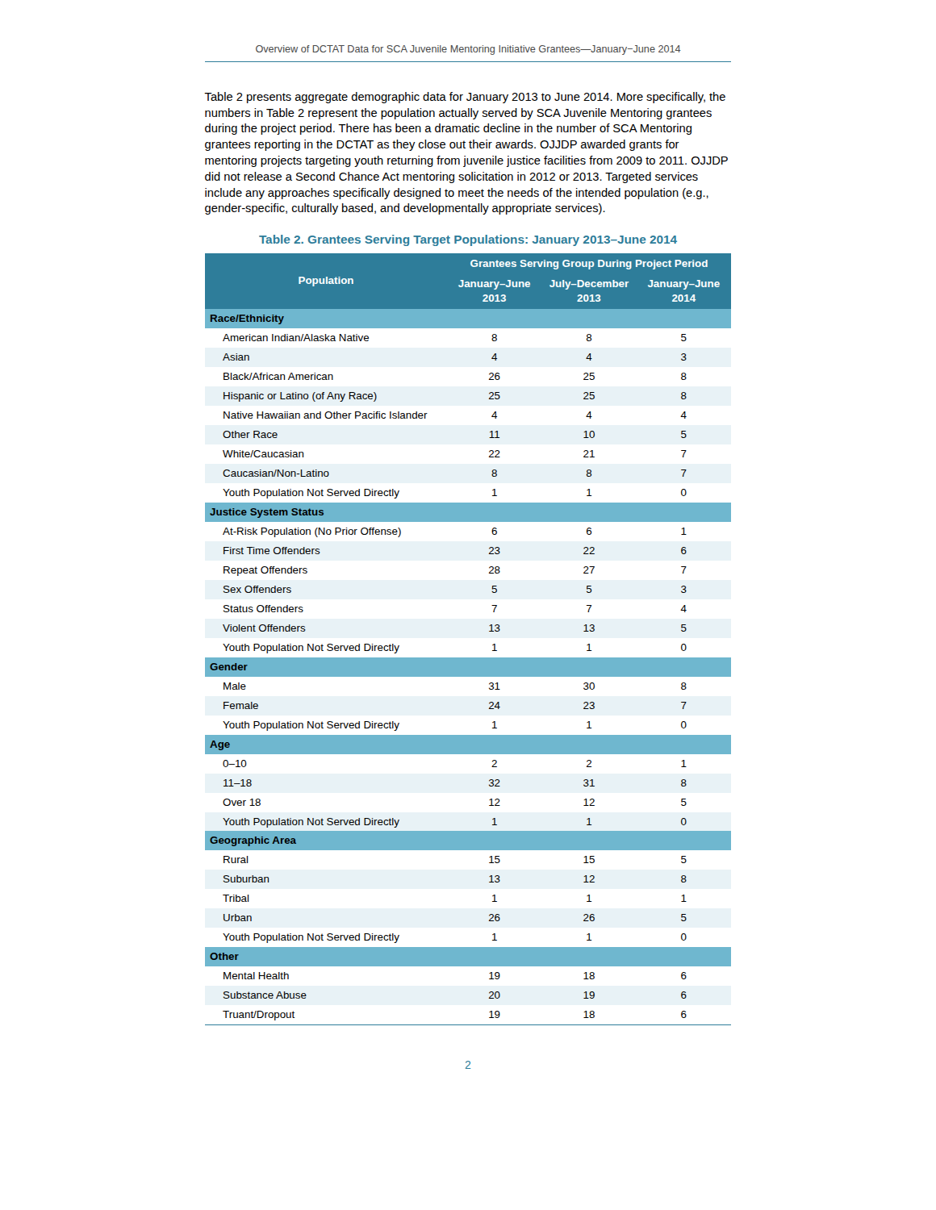Overview of DCTAT Data for SCA Juvenile Mentoring Initiative Grantees—January−June 2014
Table 2 presents aggregate demographic data for January 2013 to June 2014. More specifically, the numbers in Table 2 represent the population actually served by SCA Juvenile Mentoring grantees during the project period. There has been a dramatic decline in the number of SCA Mentoring grantees reporting in the DCTAT as they close out their awards. OJJDP awarded grants for mentoring projects targeting youth returning from juvenile justice facilities from 2009 to 2011. OJJDP did not release a Second Chance Act mentoring solicitation in 2012 or 2013. Targeted services include any approaches specifically designed to meet the needs of the intended population (e.g., gender-specific, culturally based, and developmentally appropriate services).
Table 2. Grantees Serving Target Populations: January 2013–June 2014
| Population | Grantees Serving Group During Project Period |
| --- | --- |
| January–June 2013 | July–December 2013 | January–June 2014 |
| Race/Ethnicity |
| American Indian/Alaska Native | 8 | 8 | 5 |
| Asian | 4 | 4 | 3 |
| Black/African American | 26 | 25 | 8 |
| Hispanic or Latino (of Any Race) | 25 | 25 | 8 |
| Native Hawaiian and Other Pacific Islander | 4 | 4 | 4 |
| Other Race | 11 | 10 | 5 |
| White/Caucasian | 22 | 21 | 7 |
| Caucasian/Non-Latino | 8 | 8 | 7 |
| Youth Population Not Served Directly | 1 | 1 | 0 |
| Justice System Status |
| At-Risk Population (No Prior Offense) | 6 | 6 | 1 |
| First Time Offenders | 23 | 22 | 6 |
| Repeat Offenders | 28 | 27 | 7 |
| Sex Offenders | 5 | 5 | 3 |
| Status Offenders | 7 | 7 | 4 |
| Violent Offenders | 13 | 13 | 5 |
| Youth Population Not Served Directly | 1 | 1 | 0 |
| Gender |
| Male | 31 | 30 | 8 |
| Female | 24 | 23 | 7 |
| Youth Population Not Served Directly | 1 | 1 | 0 |
| Age |
| 0–10 | 2 | 2 | 1 |
| 11–18 | 32 | 31 | 8 |
| Over 18 | 12 | 12 | 5 |
| Youth Population Not Served Directly | 1 | 1 | 0 |
| Geographic Area |
| Rural | 15 | 15 | 5 |
| Suburban | 13 | 12 | 8 |
| Tribal | 1 | 1 | 1 |
| Urban | 26 | 26 | 5 |
| Youth Population Not Served Directly | 1 | 1 | 0 |
| Other |
| Mental Health | 19 | 18 | 6 |
| Substance Abuse | 20 | 19 | 6 |
| Truant/Dropout | 19 | 18 | 6 |
2